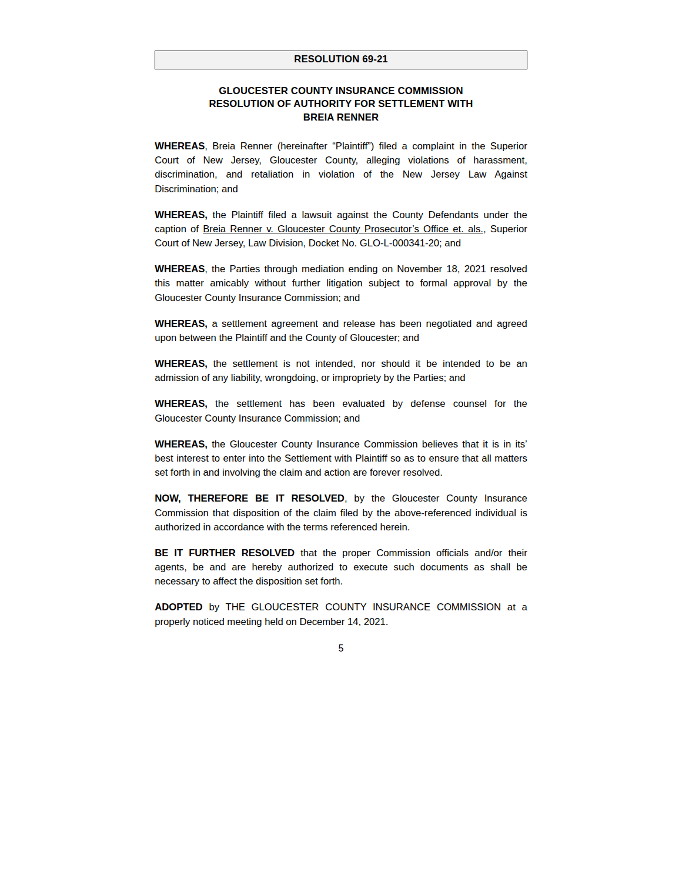RESOLUTION 69-21
GLOUCESTER COUNTY INSURANCE COMMISSION
RESOLUTION OF AUTHORITY FOR SETTLEMENT WITH
BREIA RENNER
WHEREAS, Breia Renner (hereinafter “Plaintiff”) filed a complaint in the Superior Court of New Jersey, Gloucester County, alleging violations of harassment, discrimination, and retaliation in violation of the New Jersey Law Against Discrimination; and
WHEREAS, the Plaintiff filed a lawsuit against the County Defendants under the caption of Breia Renner v. Gloucester County Prosecutor’s Office et. als., Superior Court of New Jersey, Law Division, Docket No. GLO-L-000341-20; and
WHEREAS, the Parties through mediation ending on November 18, 2021 resolved this matter amicably without further litigation subject to formal approval by the Gloucester County Insurance Commission; and
WHEREAS, a settlement agreement and release has been negotiated and agreed upon between the Plaintiff and the County of Gloucester; and
WHEREAS, the settlement is not intended, nor should it be intended to be an admission of any liability, wrongdoing, or impropriety by the Parties; and
WHEREAS, the settlement has been evaluated by defense counsel for the Gloucester County Insurance Commission; and
WHEREAS, the Gloucester County Insurance Commission believes that it is in its’ best interest to enter into the Settlement with Plaintiff so as to ensure that all matters set forth in and involving the claim and action are forever resolved.
NOW, THEREFORE BE IT RESOLVED, by the Gloucester County Insurance Commission that disposition of the claim filed by the above-referenced individual is authorized in accordance with the terms referenced herein.
BE IT FURTHER RESOLVED that the proper Commission officials and/or their agents, be and are hereby authorized to execute such documents as shall be necessary to affect the disposition set forth.
ADOPTED by THE GLOUCESTER COUNTY INSURANCE COMMISSION at a properly noticed meeting held on December 14, 2021.
5